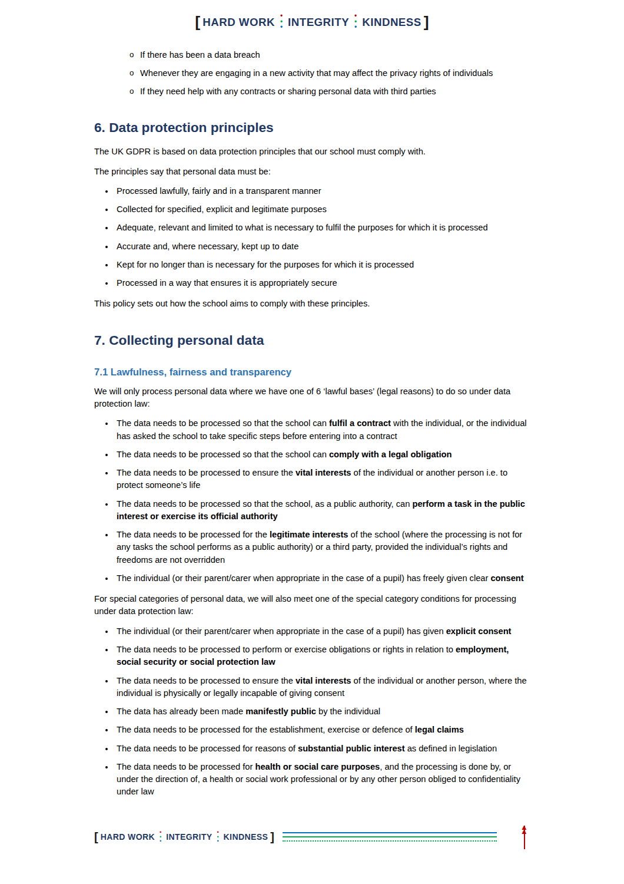[ HARD WORK ••• INTEGRITY ••• KINDNESS ]
If there has been a data breach
Whenever they are engaging in a new activity that may affect the privacy rights of individuals
If they need help with any contracts or sharing personal data with third parties
6. Data protection principles
The UK GDPR is based on data protection principles that our school must comply with.
The principles say that personal data must be:
Processed lawfully, fairly and in a transparent manner
Collected for specified, explicit and legitimate purposes
Adequate, relevant and limited to what is necessary to fulfil the purposes for which it is processed
Accurate and, where necessary, kept up to date
Kept for no longer than is necessary for the purposes for which it is processed
Processed in a way that ensures it is appropriately secure
This policy sets out how the school aims to comply with these principles.
7. Collecting personal data
7.1 Lawfulness, fairness and transparency
We will only process personal data where we have one of 6 ‘lawful bases’ (legal reasons) to do so under data protection law:
The data needs to be processed so that the school can fulfil a contract with the individual, or the individual has asked the school to take specific steps before entering into a contract
The data needs to be processed so that the school can comply with a legal obligation
The data needs to be processed to ensure the vital interests of the individual or another person i.e. to protect someone’s life
The data needs to be processed so that the school, as a public authority, can perform a task in the public interest or exercise its official authority
The data needs to be processed for the legitimate interests of the school (where the processing is not for any tasks the school performs as a public authority) or a third party, provided the individual’s rights and freedoms are not overridden
The individual (or their parent/carer when appropriate in the case of a pupil) has freely given clear consent
For special categories of personal data, we will also meet one of the special category conditions for processing under data protection law:
The individual (or their parent/carer when appropriate in the case of a pupil) has given explicit consent
The data needs to be processed to perform or exercise obligations or rights in relation to employment, social security or social protection law
The data needs to be processed to ensure the vital interests of the individual or another person, where the individual is physically or legally incapable of giving consent
The data has already been made manifestly public by the individual
The data needs to be processed for the establishment, exercise or defence of legal claims
The data needs to be processed for reasons of substantial public interest as defined in legislation
The data needs to be processed for health or social care purposes, and the processing is done by, or under the direction of, a health or social work professional or by any other person obliged to confidentiality under law
[ HARD WORK ••• INTEGRITY ••• KINDNESS ]
▲
▲